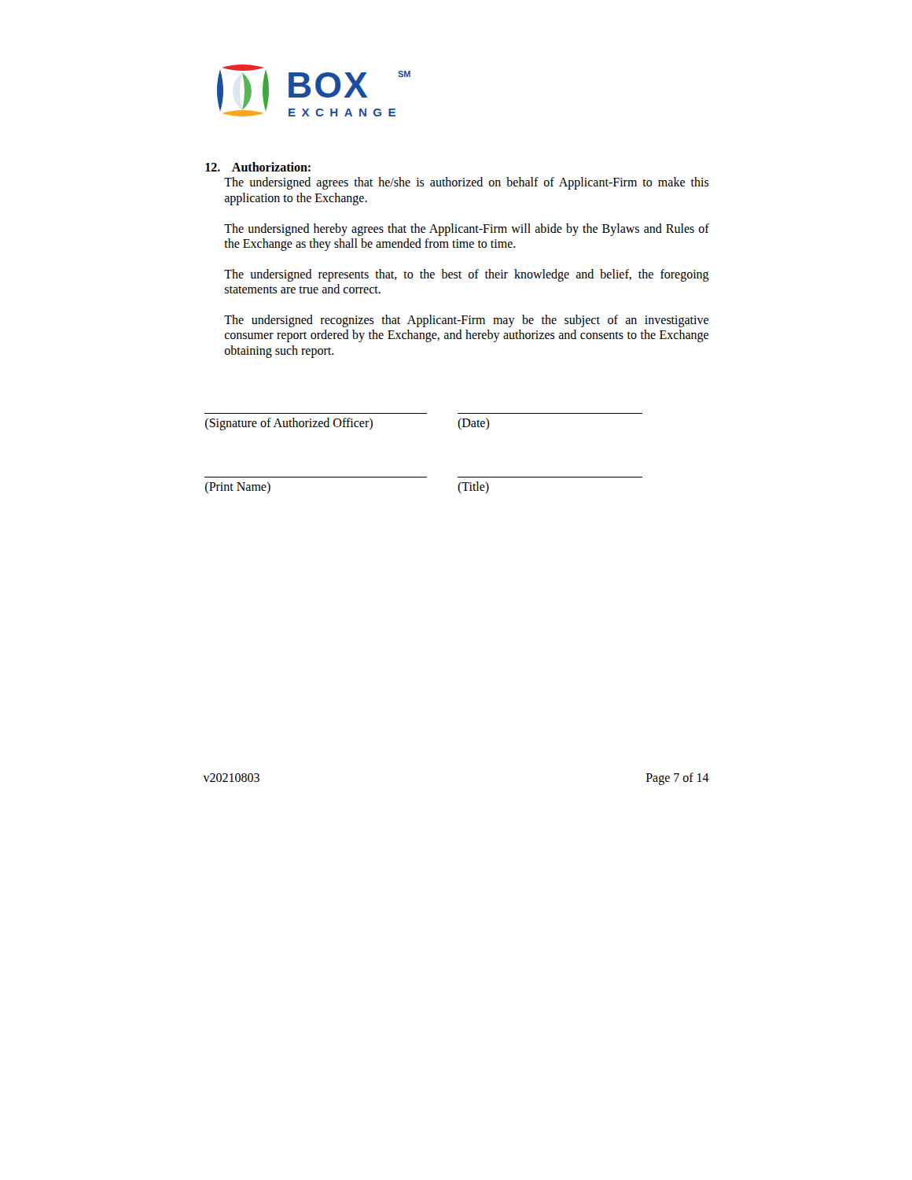BOX SM EXCHANGE
12.
Authorization:
The undersigned agrees that he/she is authorized on behalf of Applicant-Firm to make this application to the Exchange.
The undersigned hereby agrees that the Applicant-Firm will abide by the Bylaws and Rules of the Exchange as they shall be amended from time to time.
The undersigned represents that, to the best of their knowledge and belief, the foregoing statements are true and correct.
The undersigned recognizes that Applicant-Firm may be the subject of an investigative consumer report ordered by the Exchange, and hereby authorizes and consents to the Exchange obtaining such report.
(Signature of Authorized Officer)
(Date)
(Print Name)
(Title)
v20210803 Page 7 of 14